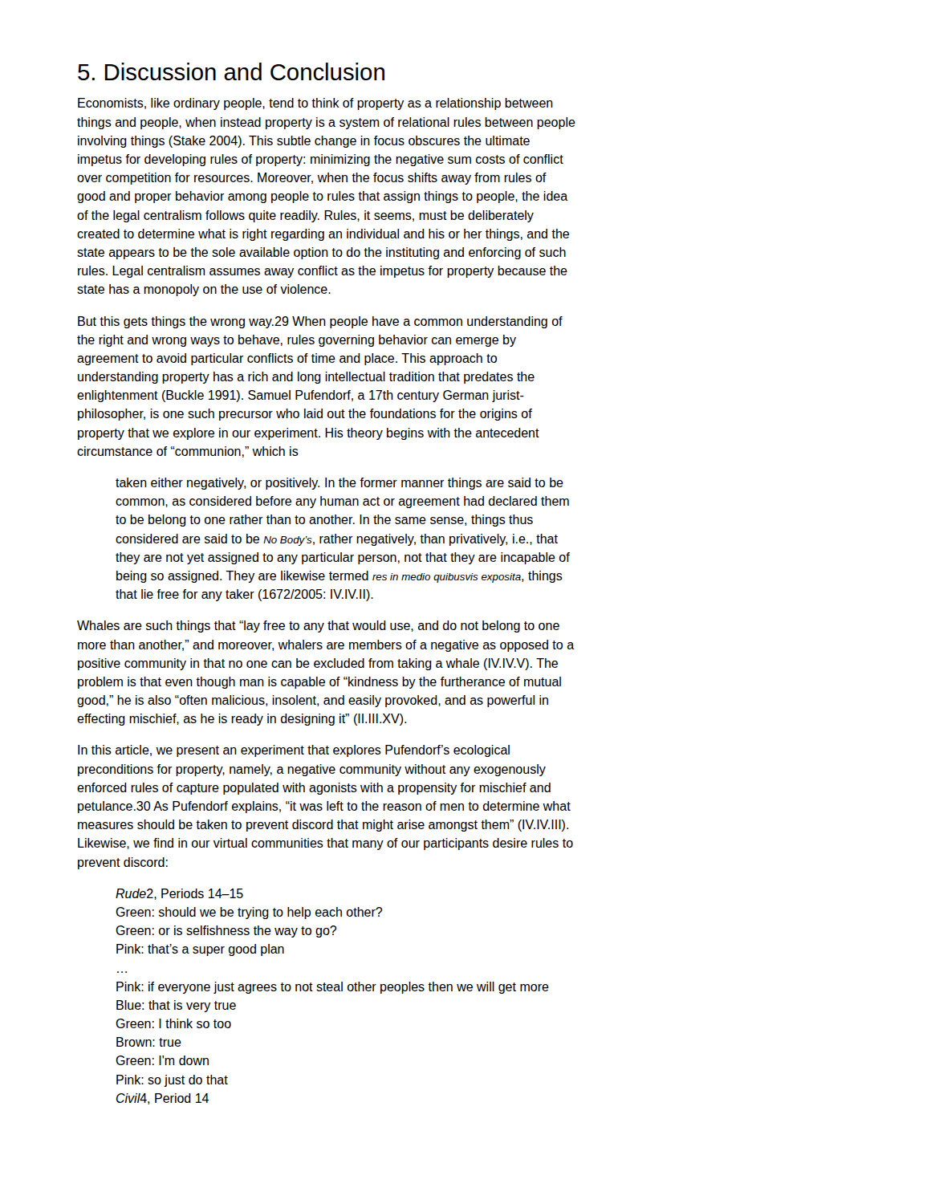5. Discussion and Conclusion
Economists, like ordinary people, tend to think of property as a relationship between things and people, when instead property is a system of relational rules between people involving things (Stake 2004). This subtle change in focus obscures the ultimate impetus for developing rules of property: minimizing the negative sum costs of conflict over competition for resources. Moreover, when the focus shifts away from rules of good and proper behavior among people to rules that assign things to people, the idea of the legal centralism follows quite readily. Rules, it seems, must be deliberately created to determine what is right regarding an individual and his or her things, and the state appears to be the sole available option to do the instituting and enforcing of such rules. Legal centralism assumes away conflict as the impetus for property because the state has a monopoly on the use of violence.
But this gets things the wrong way.29 When people have a common understanding of the right and wrong ways to behave, rules governing behavior can emerge by agreement to avoid particular conflicts of time and place. This approach to understanding property has a rich and long intellectual tradition that predates the enlightenment (Buckle 1991). Samuel Pufendorf, a 17th century German jurist-philosopher, is one such precursor who laid out the foundations for the origins of property that we explore in our experiment. His theory begins with the antecedent circumstance of “communion,” which is
taken either negatively, or positively. In the former manner things are said to be common, as considered before any human act or agreement had declared them to be belong to one rather than to another. In the same sense, things thus considered are said to be No Body’s, rather negatively, than privatively, i.e., that they are not yet assigned to any particular person, not that they are incapable of being so assigned. They are likewise termed res in medio quibusvis exposita, things that lie free for any taker (1672/2005: IV.IV.II).
Whales are such things that “lay free to any that would use, and do not belong to one more than another,” and moreover, whalers are members of a negative as opposed to a positive community in that no one can be excluded from taking a whale (IV.IV.V). The problem is that even though man is capable of “kindness by the furtherance of mutual good,” he is also “often malicious, insolent, and easily provoked, and as powerful in effecting mischief, as he is ready in designing it” (II.III.XV).
In this article, we present an experiment that explores Pufendorf’s ecological preconditions for property, namely, a negative community without any exogenously enforced rules of capture populated with agonists with a propensity for mischief and petulance.30 As Pufendorf explains, “it was left to the reason of men to determine what measures should be taken to prevent discord that might arise amongst them” (IV.IV.III). Likewise, we find in our virtual communities that many of our participants desire rules to prevent discord:
Rude2, Periods 14–15
Green: should we be trying to help each other?
Green: or is selfishness the way to go?
Pink: that’s a super good plan
…
Pink: if everyone just agrees to not steal other peoples then we will get more
Blue: that is very true
Green: I think so too
Brown: true
Green: I'm down
Pink: so just do that
Civil4, Period 14